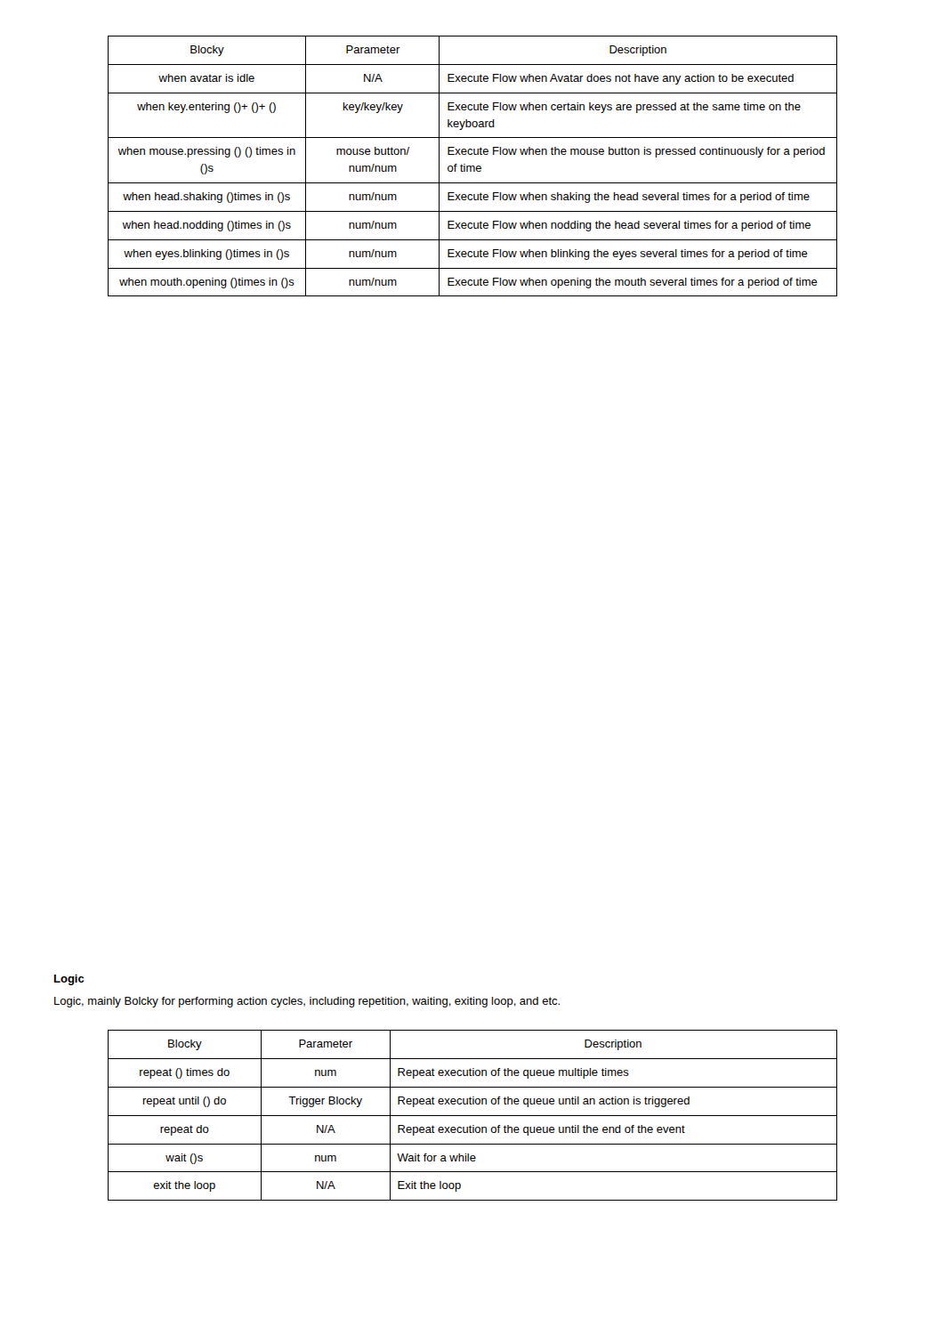| Blocky | Parameter | Description |
| --- | --- | --- |
| when avatar is idle | N/A | Execute Flow when Avatar does not have any action to be executed |
| when key.entering ()+ ()+ () | key/key/key | Execute Flow when certain keys are pressed at the same time on the keyboard |
| when mouse.pressing () () times in ()s | mouse button/ num/num | Execute Flow when the mouse button is pressed continuously for a period of time |
| when head.shaking ()times in ()s | num/num | Execute Flow when shaking the head several times for a period of time |
| when head.nodding ()times in ()s | num/num | Execute Flow when nodding the head several times for a period of time |
| when eyes.blinking ()times in ()s | num/num | Execute Flow when blinking the eyes several times for a period of time |
| when mouth.opening ()times in ()s | num/num | Execute Flow when opening the mouth several times for a period of time |
Logic
Logic, mainly Bolcky for performing action cycles, including repetition, waiting, exiting loop, and etc.
| Blocky | Parameter | Description |
| --- | --- | --- |
| repeat () times do | num | Repeat execution of the queue multiple times |
| repeat until () do | Trigger Blocky | Repeat execution of the queue until an action is triggered |
| repeat do | N/A | Repeat execution of the queue until the end of the event |
| wait ()s | num | Wait for a while |
| exit the loop | N/A | Exit the loop |